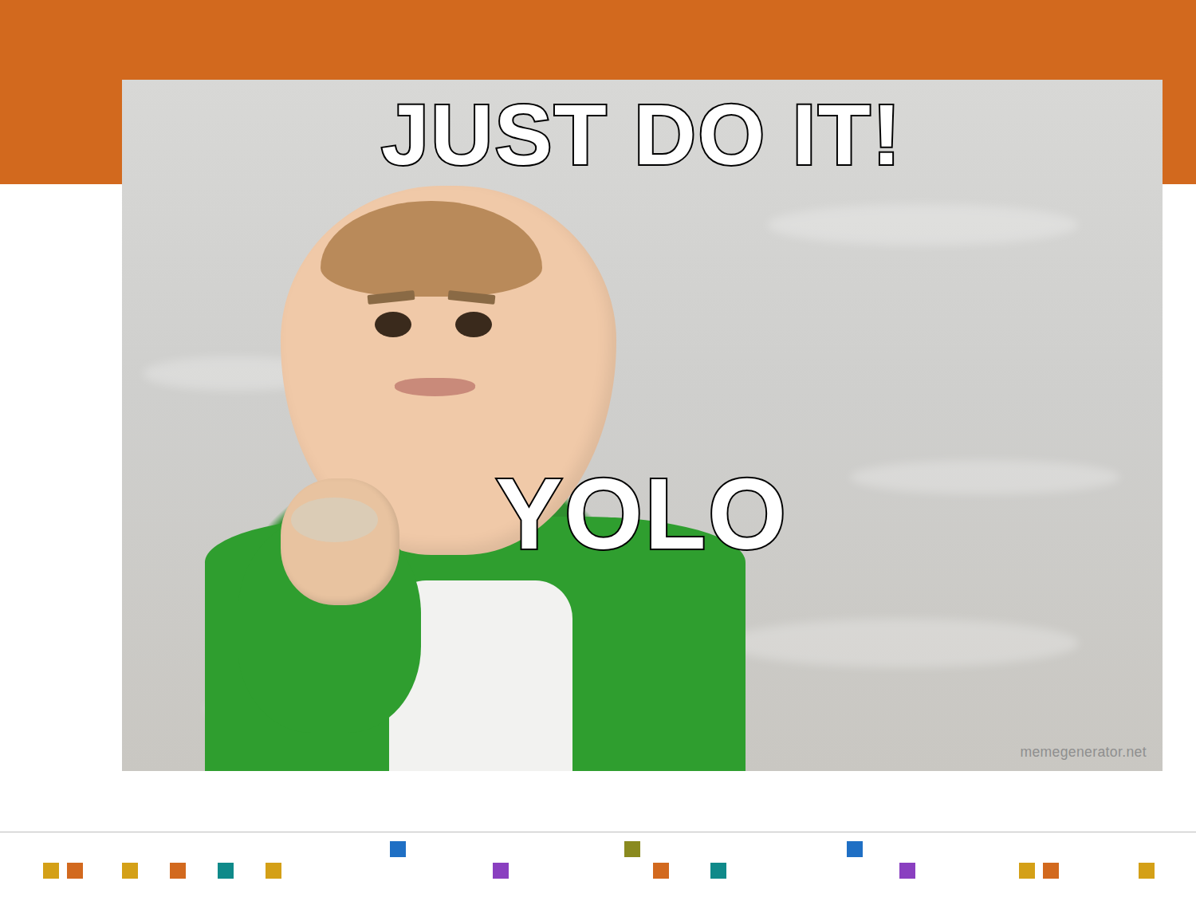Just Do It!
YOLO
memegenerator.net